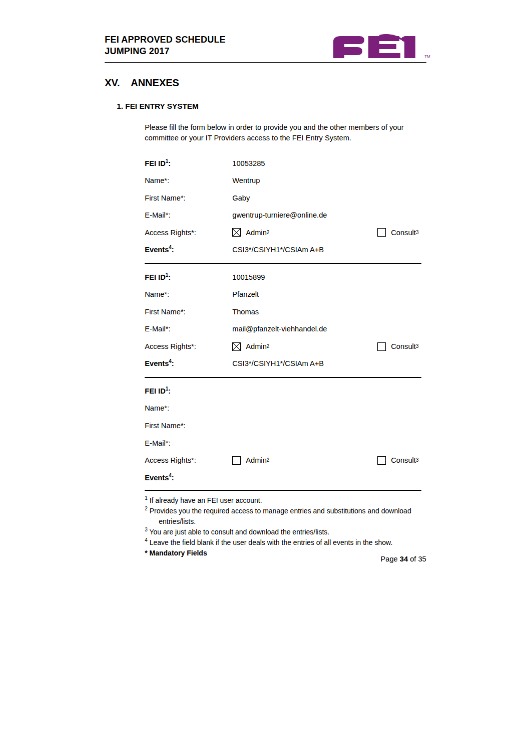FEI APPROVED SCHEDULE
JUMPING 2017
TM
XV. ANNEXES
1. FEI ENTRY SYSTEM
Please fill the form below in order to provide you and the other members of your committee or your IT Providers access to the FEI Entry System.
FEI ID1:
10053285
Name*:
Wentrup
First Name*:
Gaby
E-Mail*:
gwentrup-turniere@online.de
Access Rights*:
Admin2
Consult3
Events4:
CSI3*/CSIYH1*/CSIAm A+B
FEI ID1:
10015899
Name*:
Pfanzelt
First Name*:
Thomas
E-Mail*:
mail@pfanzelt-viehhandel.de
Access Rights*:
Admin2
Consult3
Events4:
CSI3*/CSIYH1*/CSIAm A+B
FEI ID1:
Name*:
First Name*:
E-Mail*:
Access Rights*:
Admin2
Consult3
Events4:
1 If already have an FEI user account.
2 Provides you the required access to manage entries and substitutions and download
entries/lists.
3 You are just able to consult and download the entries/lists.
4 Leave the field blank if the user deals with the entries of all events in the show.
* Mandatory Fields
Page 34 of 35